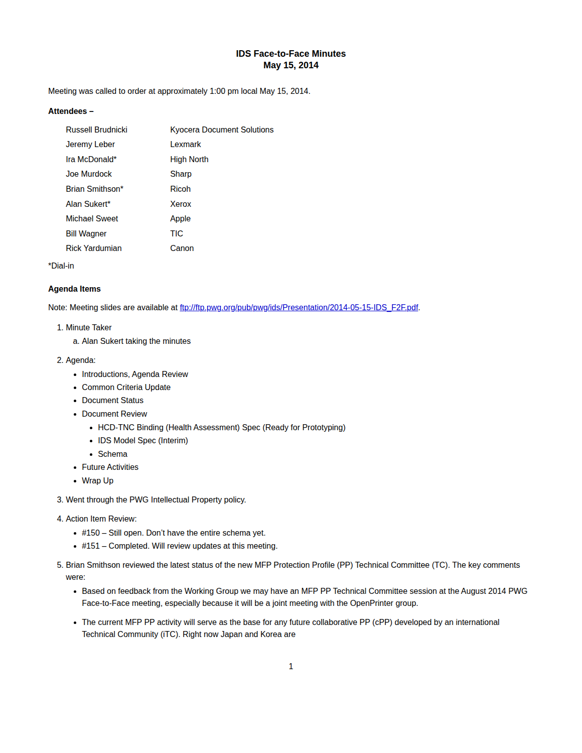IDS Face-to-Face Minutes
May 15, 2014
Meeting was called to order at approximately 1:00 pm local May 15, 2014.
Attendees –
| Russell Brudnicki | Kyocera Document Solutions |
| Jeremy Leber | Lexmark |
| Ira McDonald* | High North |
| Joe Murdock | Sharp |
| Brian Smithson* | Ricoh |
| Alan Sukert* | Xerox |
| Michael Sweet | Apple |
| Bill Wagner | TIC |
| Rick Yardumian | Canon |
*Dial-in
Agenda Items
Note: Meeting slides are available at ftp://ftp.pwg.org/pub/pwg/ids/Presentation/2014-05-15-IDS_F2F.pdf.
Minute Taker
Alan Sukert taking the minutes
Agenda:
Introductions, Agenda Review
Common Criteria Update
Document Status
Document Review
HCD-TNC Binding (Health Assessment) Spec (Ready for Prototyping)
IDS Model Spec (Interim)
Schema
Future Activities
Wrap Up
Went through the PWG Intellectual Property policy.
Action Item Review:
#150 – Still open. Don’t have the entire schema yet.
#151 – Completed. Will review updates at this meeting.
Brian Smithson reviewed the latest status of the new MFP Protection Profile (PP) Technical Committee (TC). The key comments were:
Based on feedback from the Working Group we may have an MFP PP Technical Committee session at the August 2014 PWG Face-to-Face meeting, especially because it will be a joint meeting with the OpenPrinter group.
The current MFP PP activity will serve as the base for any future collaborative PP (cPP) developed by an international Technical Community (iTC). Right now Japan and Korea are
1